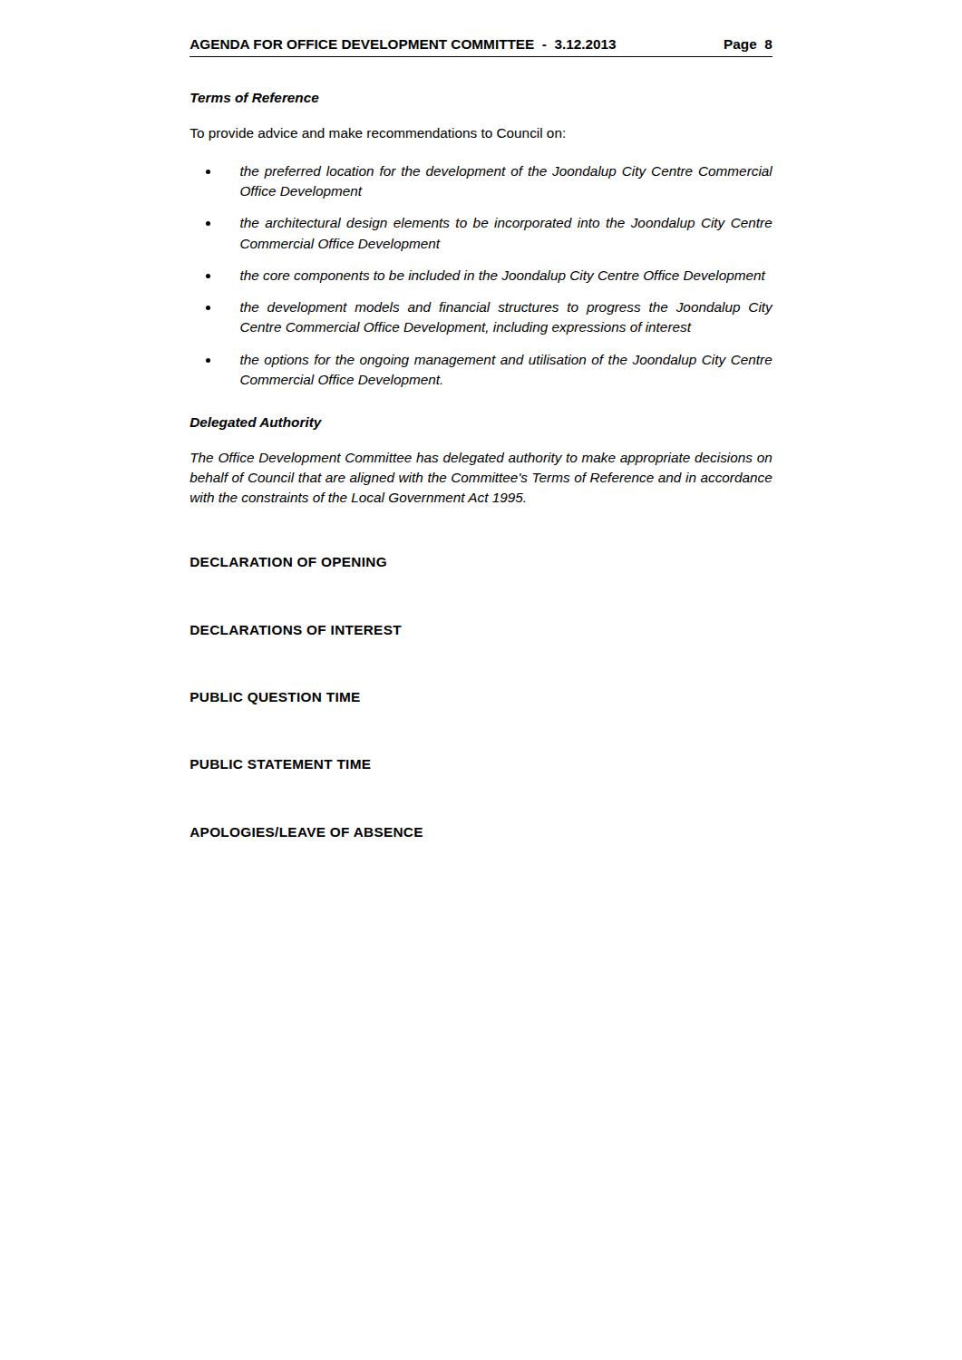AGENDA FOR OFFICE DEVELOPMENT COMMITTEE - 3.12.2013 Page 8
Terms of Reference
To provide advice and make recommendations to Council on:
the preferred location for the development of the Joondalup City Centre Commercial Office Development
the architectural design elements to be incorporated into the Joondalup City Centre Commercial Office Development
the core components to be included in the Joondalup City Centre Office Development
the development models and financial structures to progress the Joondalup City Centre Commercial Office Development, including expressions of interest
the options for the ongoing management and utilisation of the Joondalup City Centre Commercial Office Development.
Delegated Authority
The Office Development Committee has delegated authority to make appropriate decisions on behalf of Council that are aligned with the Committee's Terms of Reference and in accordance with the constraints of the Local Government Act 1995.
DECLARATION OF OPENING
DECLARATIONS OF INTEREST
PUBLIC QUESTION TIME
PUBLIC STATEMENT TIME
APOLOGIES/LEAVE OF ABSENCE